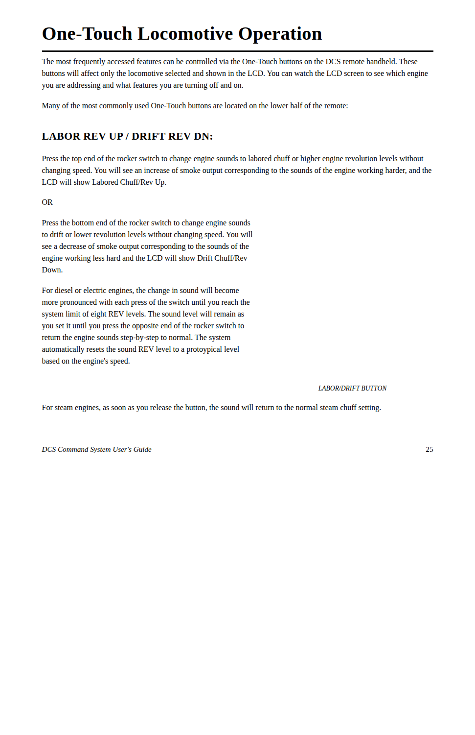One-Touch Locomotive Operation
The most frequently accessed features can be controlled via the One-Touch buttons on the DCS remote handheld. These buttons will affect only the locomotive selected and shown in the LCD. You can watch the LCD screen to see which engine you are addressing and what features you are turning off and on.
Many of the most commonly used One-Touch buttons are located on the lower half of the remote:
LABOR REV UP / DRIFT REV DN:
Press the top end of the rocker switch to change engine sounds to labored chuff or higher engine revolution levels without changing speed. You will see an increase of smoke output corresponding to the sounds of the engine working harder, and the LCD will show Labored Chuff/Rev Up.
OR
LABOR/DRIFT BUTTON
Press the bottom end of the rocker switch to change engine sounds to drift or lower revolution levels without changing speed. You will see a decrease of smoke output corresponding to the sounds of the engine working less hard and the LCD will show Drift Chuff/Rev Down.
For diesel or electric engines, the change in sound will become more pronounced with each press of the switch until you reach the system limit of eight REV levels. The sound level will remain as you set it until you press the opposite end of the rocker switch to return the engine sounds step-by-step to normal. The system automatically resets the sound REV level to a protoypical level based on the engine's speed.
For steam engines, as soon as you release the button, the sound will return to the normal steam chuff setting.
DCS Command System User's Guide 25